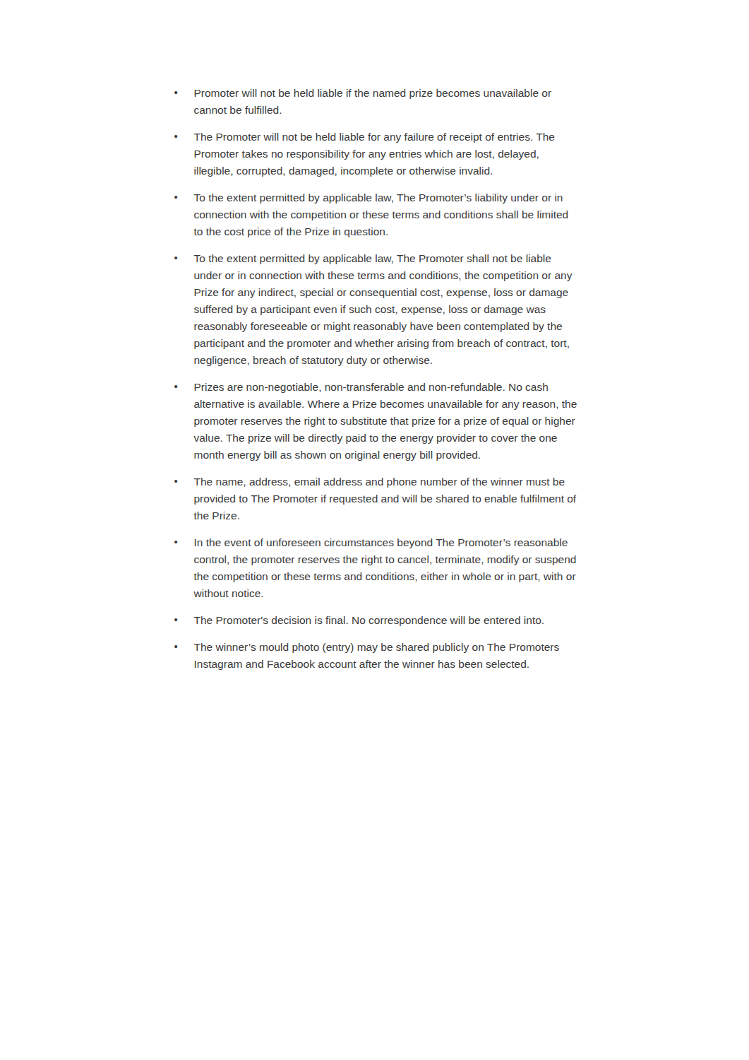Promoter will not be held liable if the named prize becomes unavailable or cannot be fulfilled.
The Promoter will not be held liable for any failure of receipt of entries. The Promoter takes no responsibility for any entries which are lost, delayed, illegible, corrupted, damaged, incomplete or otherwise invalid.
To the extent permitted by applicable law, The Promoter’s liability under or in connection with the competition or these terms and conditions shall be limited to the cost price of the Prize in question.
To the extent permitted by applicable law, The Promoter shall not be liable under or in connection with these terms and conditions, the competition or any Prize for any indirect, special or consequential cost, expense, loss or damage suffered by a participant even if such cost, expense, loss or damage was reasonably foreseeable or might reasonably have been contemplated by the participant and the promoter and whether arising from breach of contract, tort, negligence, breach of statutory duty or otherwise.
Prizes are non-negotiable, non-transferable and non-refundable. No cash alternative is available. Where a Prize becomes unavailable for any reason, the promoter reserves the right to substitute that prize for a prize of equal or higher value. The prize will be directly paid to the energy provider to cover the one month energy bill as shown on original energy bill provided.
The name, address, email address and phone number of the winner must be provided to The Promoter if requested and will be shared to enable fulfilment of the Prize.
In the event of unforeseen circumstances beyond The Promoter’s reasonable control, the promoter reserves the right to cancel, terminate, modify or suspend the competition or these terms and conditions, either in whole or in part, with or without notice.
The Promoter's decision is final. No correspondence will be entered into.
The winner’s mould photo (entry) may be shared publicly on The Promoters Instagram and Facebook account after the winner has been selected.